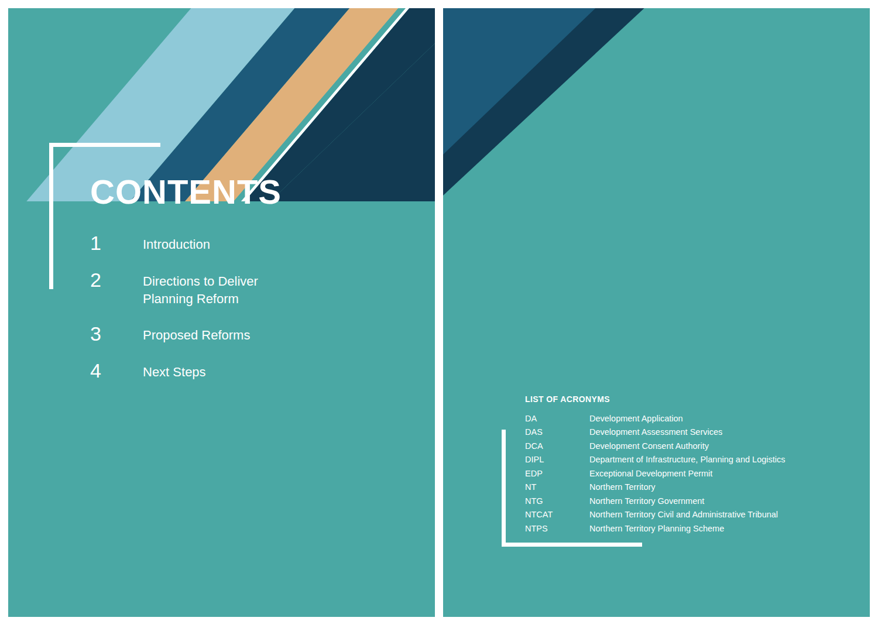CONTENTS
1 Introduction
2 Directions to Deliver
Planning Reform
3 Proposed Reforms
4 Next Steps
List of Acronyms
| DA | Development Application |
| DAS | Development Assessment Services |
| DCA | Development Consent Authority |
| DIPL | Department of Infrastructure, Planning and Logistics |
| EDP | Exceptional Development Permit |
| NT | Northern Territory |
| NTG | Northern Territory Government |
| NTCAT | Northern Territory Civil and Administrative Tribunal |
| NTPS | Northern Territory Planning Scheme |